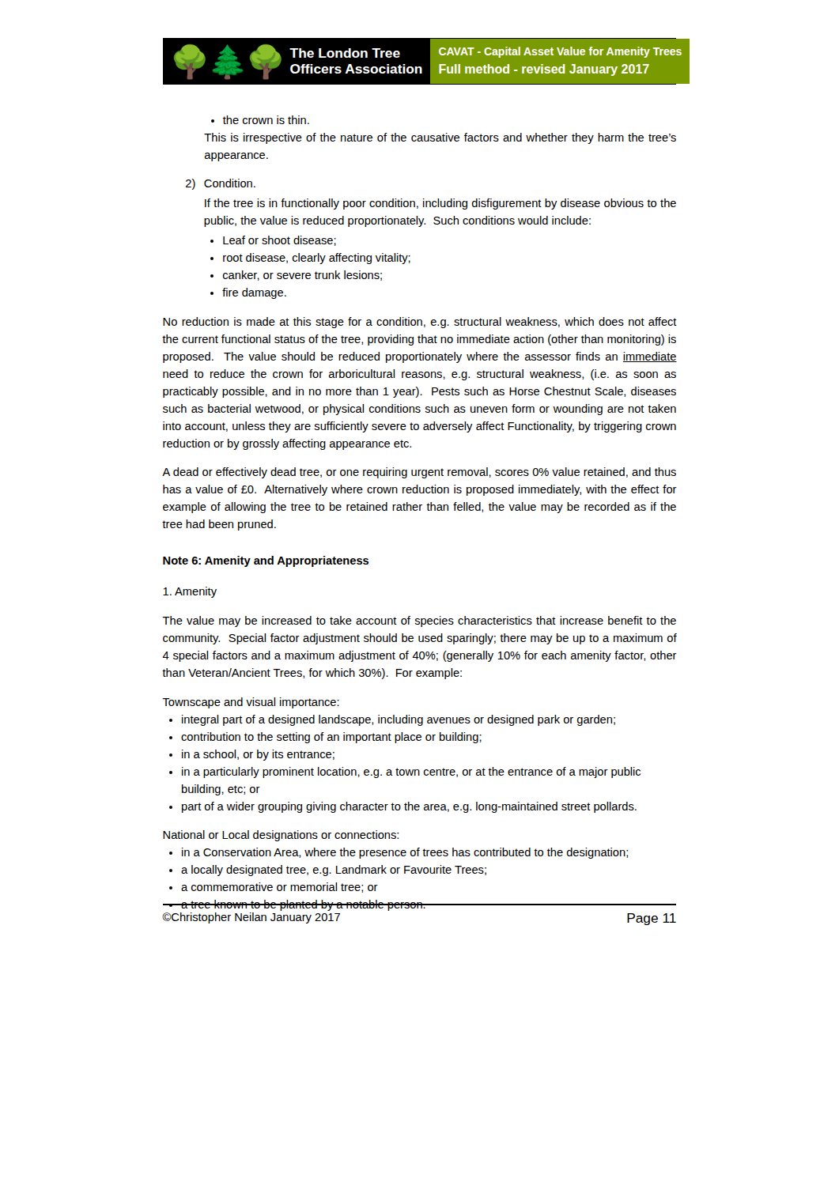🌳🌲🌳 The London Tree
Officers Association
CAVAT - Capital Asset Value for Amenity Trees
Full method - revised January 2017
the crown is thin.
This is irrespective of the nature of the causative factors and whether they harm the tree’s appearance.
2)
Condition.
If the tree is in functionally poor condition, including disfigurement by disease obvious to the public, the value is reduced proportionately. Such conditions would include:
Leaf or shoot disease;
root disease, clearly affecting vitality;
canker, or severe trunk lesions;
fire damage.
No reduction is made at this stage for a condition, e.g. structural weakness, which does not affect the current functional status of the tree, providing that no immediate action (other than monitoring) is proposed. The value should be reduced proportionately where the assessor finds an immediate need to reduce the crown for arboricultural reasons, e.g. structural weakness, (i.e. as soon as practicably possible, and in no more than 1 year). Pests such as Horse Chestnut Scale, diseases such as bacterial wetwood, or physical conditions such as uneven form or wounding are not taken into account, unless they are sufficiently severe to adversely affect Functionality, by triggering crown reduction or by grossly affecting appearance etc.
A dead or effectively dead tree, or one requiring urgent removal, scores 0% value retained, and thus has a value of £0. Alternatively where crown reduction is proposed immediately, with the effect for example of allowing the tree to be retained rather than felled, the value may be recorded as if the tree had been pruned.
Note 6: Amenity and Appropriateness
1. Amenity
The value may be increased to take account of species characteristics that increase benefit to the community. Special factor adjustment should be used sparingly; there may be up to a maximum of 4 special factors and a maximum adjustment of 40%; (generally 10% for each amenity factor, other than Veteran/Ancient Trees, for which 30%). For example:
Townscape and visual importance:
integral part of a designed landscape, including avenues or designed park or garden;
contribution to the setting of an important place or building;
in a school, or by its entrance;
in a particularly prominent location, e.g. a town centre, or at the entrance of a major public building, etc; or
part of a wider grouping giving character to the area, e.g. long-maintained street pollards.
National or Local designations or connections:
in a Conservation Area, where the presence of trees has contributed to the designation;
a locally designated tree, e.g. Landmark or Favourite Trees;
a commemorative or memorial tree; or
a tree known to be planted by a notable person.
©Christopher Neilan January 2017
Page 11